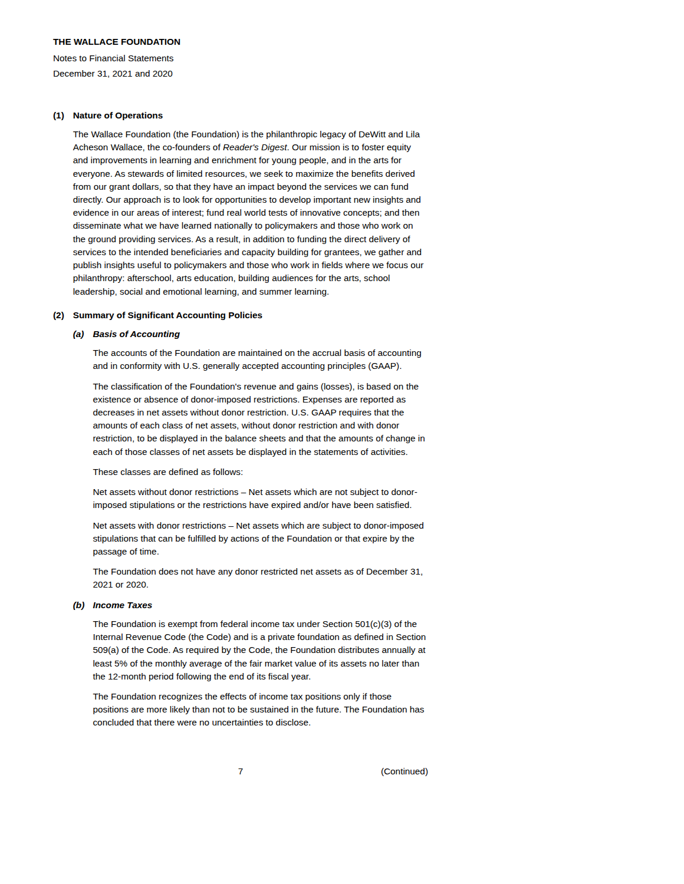THE WALLACE FOUNDATION
Notes to Financial Statements
December 31, 2021 and 2020
(1) Nature of Operations
The Wallace Foundation (the Foundation) is the philanthropic legacy of DeWitt and Lila Acheson Wallace, the co-founders of Reader's Digest. Our mission is to foster equity and improvements in learning and enrichment for young people, and in the arts for everyone. As stewards of limited resources, we seek to maximize the benefits derived from our grant dollars, so that they have an impact beyond the services we can fund directly. Our approach is to look for opportunities to develop important new insights and evidence in our areas of interest; fund real world tests of innovative concepts; and then disseminate what we have learned nationally to policymakers and those who work on the ground providing services. As a result, in addition to funding the direct delivery of services to the intended beneficiaries and capacity building for grantees, we gather and publish insights useful to policymakers and those who work in fields where we focus our philanthropy: afterschool, arts education, building audiences for the arts, school leadership, social and emotional learning, and summer learning.
(2) Summary of Significant Accounting Policies
(a) Basis of Accounting
The accounts of the Foundation are maintained on the accrual basis of accounting and in conformity with U.S. generally accepted accounting principles (GAAP).
The classification of the Foundation's revenue and gains (losses), is based on the existence or absence of donor-imposed restrictions. Expenses are reported as decreases in net assets without donor restriction. U.S. GAAP requires that the amounts of each class of net assets, without donor restriction and with donor restriction, to be displayed in the balance sheets and that the amounts of change in each of those classes of net assets be displayed in the statements of activities.
These classes are defined as follows:
Net assets without donor restrictions – Net assets which are not subject to donor-imposed stipulations or the restrictions have expired and/or have been satisfied.
Net assets with donor restrictions – Net assets which are subject to donor-imposed stipulations that can be fulfilled by actions of the Foundation or that expire by the passage of time.
The Foundation does not have any donor restricted net assets as of December 31, 2021 or 2020.
(b) Income Taxes
The Foundation is exempt from federal income tax under Section 501(c)(3) of the Internal Revenue Code (the Code) and is a private foundation as defined in Section 509(a) of the Code. As required by the Code, the Foundation distributes annually at least 5% of the monthly average of the fair market value of its assets no later than the 12-month period following the end of its fiscal year.
The Foundation recognizes the effects of income tax positions only if those positions are more likely than not to be sustained in the future. The Foundation has concluded that there were no uncertainties to disclose.
7
(Continued)